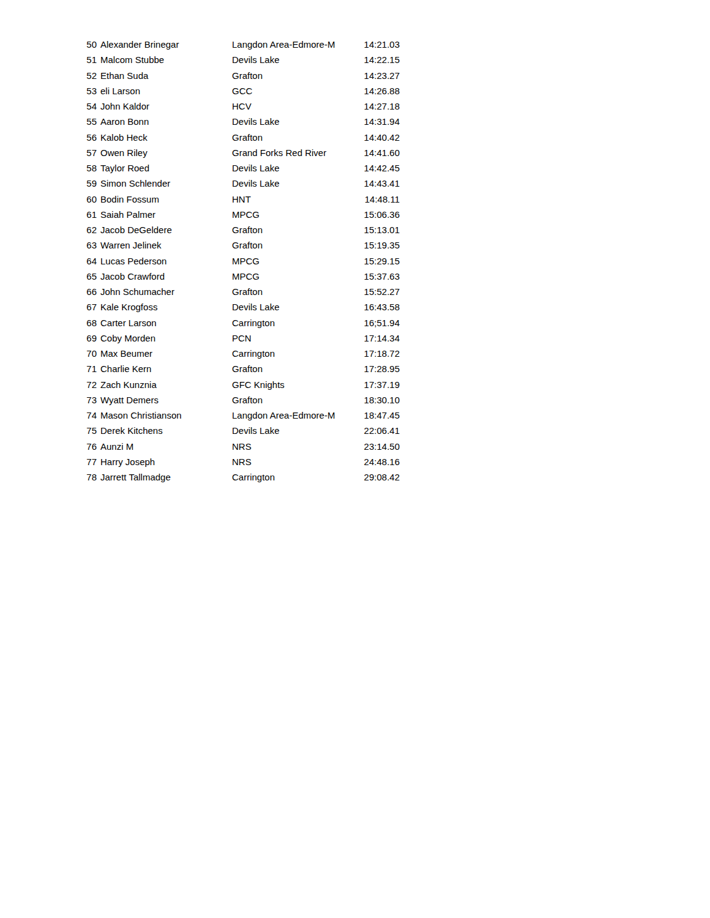| 50 | Alexander Brinegar | Langdon Area-Edmore-M | 14:21.03 |
| 51 | Malcom Stubbe | Devils Lake | 14:22.15 |
| 52 | Ethan Suda | Grafton | 14:23.27 |
| 53 | eli Larson | GCC | 14:26.88 |
| 54 | John Kaldor | HCV | 14:27.18 |
| 55 | Aaron Bonn | Devils Lake | 14:31.94 |
| 56 | Kalob Heck | Grafton | 14:40.42 |
| 57 | Owen Riley | Grand Forks Red River | 14:41.60 |
| 58 | Taylor Roed | Devils Lake | 14:42.45 |
| 59 | Simon Schlender | Devils Lake | 14:43.41 |
| 60 | Bodin Fossum | HNT | 14:48.11 |
| 61 | Saiah Palmer | MPCG | 15:06.36 |
| 62 | Jacob DeGeldere | Grafton | 15:13.01 |
| 63 | Warren Jelinek | Grafton | 15:19.35 |
| 64 | Lucas Pederson | MPCG | 15:29.15 |
| 65 | Jacob Crawford | MPCG | 15:37.63 |
| 66 | John Schumacher | Grafton | 15:52.27 |
| 67 | Kale Krogfoss | Devils Lake | 16:43.58 |
| 68 | Carter Larson | Carrington | 16;51.94 |
| 69 | Coby Morden | PCN | 17:14.34 |
| 70 | Max Beumer | Carrington | 17:18.72 |
| 71 | Charlie Kern | Grafton | 17:28.95 |
| 72 | Zach Kunznia | GFC Knights | 17:37.19 |
| 73 | Wyatt Demers | Grafton | 18:30.10 |
| 74 | Mason Christianson | Langdon Area-Edmore-M | 18:47.45 |
| 75 | Derek Kitchens | Devils Lake | 22:06.41 |
| 76 | Aunzi M | NRS | 23:14.50 |
| 77 | Harry Joseph | NRS | 24:48.16 |
| 78 | Jarrett Tallmadge | Carrington | 29:08.42 |